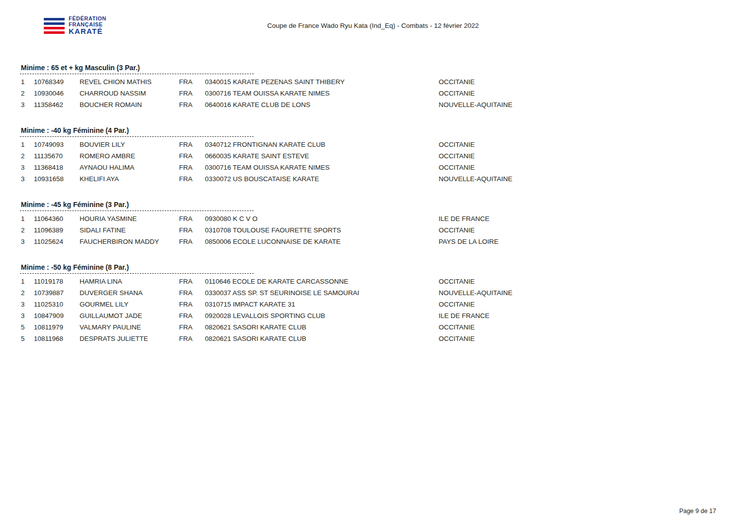FÉDÉRATION
FRANÇAISE
KARATÉ
Coupe de France Wado Ryu Kata (Ind_Eq) - Combats - 12 février 2022
Minime : 65 et + kg Masculin (3 Par.)
| 1 | 10768349 | REVEL CHION MATHIS | FRA | 0340015 KARATE PEZENAS SAINT THIBERY | OCCITANIE |
| 2 | 10930046 | CHARROUD NASSIM | FRA | 0300716 TEAM OUISSA KARATE NIMES | OCCITANIE |
| 3 | 11358462 | BOUCHER ROMAIN | FRA | 0640016 KARATE CLUB DE LONS | NOUVELLE-AQUITAINE |
Minime : -40 kg Féminine (4 Par.)
| 1 | 10749093 | BOUVIER LILY | FRA | 0340712 FRONTIGNAN KARATE CLUB | OCCITANIE |
| 2 | 11135670 | ROMERO AMBRE | FRA | 0660035 KARATE SAINT ESTEVE | OCCITANIE |
| 3 | 11368418 | AYNAOU HALIMA | FRA | 0300716 TEAM OUISSA KARATE NIMES | OCCITANIE |
| 3 | 10931658 | KHELIFI AYA | FRA | 0330072 US BOUSCATAISE KARATE | NOUVELLE-AQUITAINE |
Minime : -45 kg Féminine (3 Par.)
| 1 | 11064360 | HOURIA YASMINE | FRA | 0930080 K C V O | ILE DE FRANCE |
| 2 | 11096389 | SIDALI FATINE | FRA | 0310708 TOULOUSE FAOURETTE SPORTS | OCCITANIE |
| 3 | 11025624 | FAUCHERBIRON MADDY | FRA | 0850006 ECOLE LUCONNAISE DE KARATE | PAYS DE LA LOIRE |
Minime : -50 kg Féminine (8 Par.)
| 1 | 11019178 | HAMRIA LINA | FRA | 0110646 ECOLE DE KARATE CARCASSONNE | OCCITANIE |
| 2 | 10739887 | DUVERGER SHANA | FRA | 0330037 ASS SP. ST SEURINOISE LE SAMOURAI | NOUVELLE-AQUITAINE |
| 3 | 11025310 | GOURMEL LILY | FRA | 0310715 IMPACT KARATE 31 | OCCITANIE |
| 3 | 10847909 | GUILLAUMOT JADE | FRA | 0920028 LEVALLOIS SPORTING CLUB | ILE DE FRANCE |
| 5 | 10811979 | VALMARY PAULINE | FRA | 0820621 SASORI KARATE CLUB | OCCITANIE |
| 5 | 10811968 | DESPRATS JULIETTE | FRA | 0820621 SASORI KARATE CLUB | OCCITANIE |
Page 9 de 17